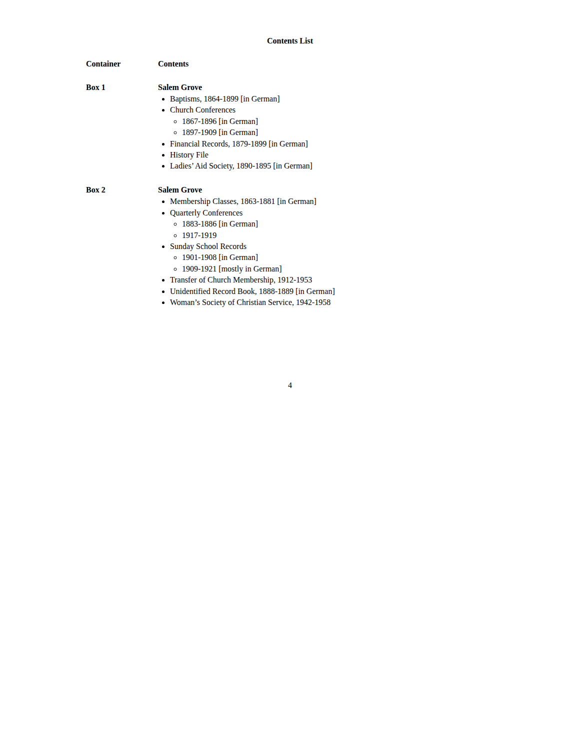Contents List
| Container | Contents |
| --- | --- |
| Box 1 | Salem Grove Baptisms, 1864-1899 [in German] Church Conferences 1867-1896 [in German] 1897-1909 [in German] Financial Records, 1879-1899 [in German] History File Ladies’ Aid Society, 1890-1895 [in German] |
| Box 2 | Salem Grove Membership Classes, 1863-1881 [in German] Quarterly Conferences 1883-1886 [in German] 1917-1919 Sunday School Records 1901-1908 [in German] 1909-1921 [mostly in German] Transfer of Church Membership, 1912-1953 Unidentified Record Book, 1888-1889 [in German] Woman’s Society of Christian Service, 1942-1958 |
4